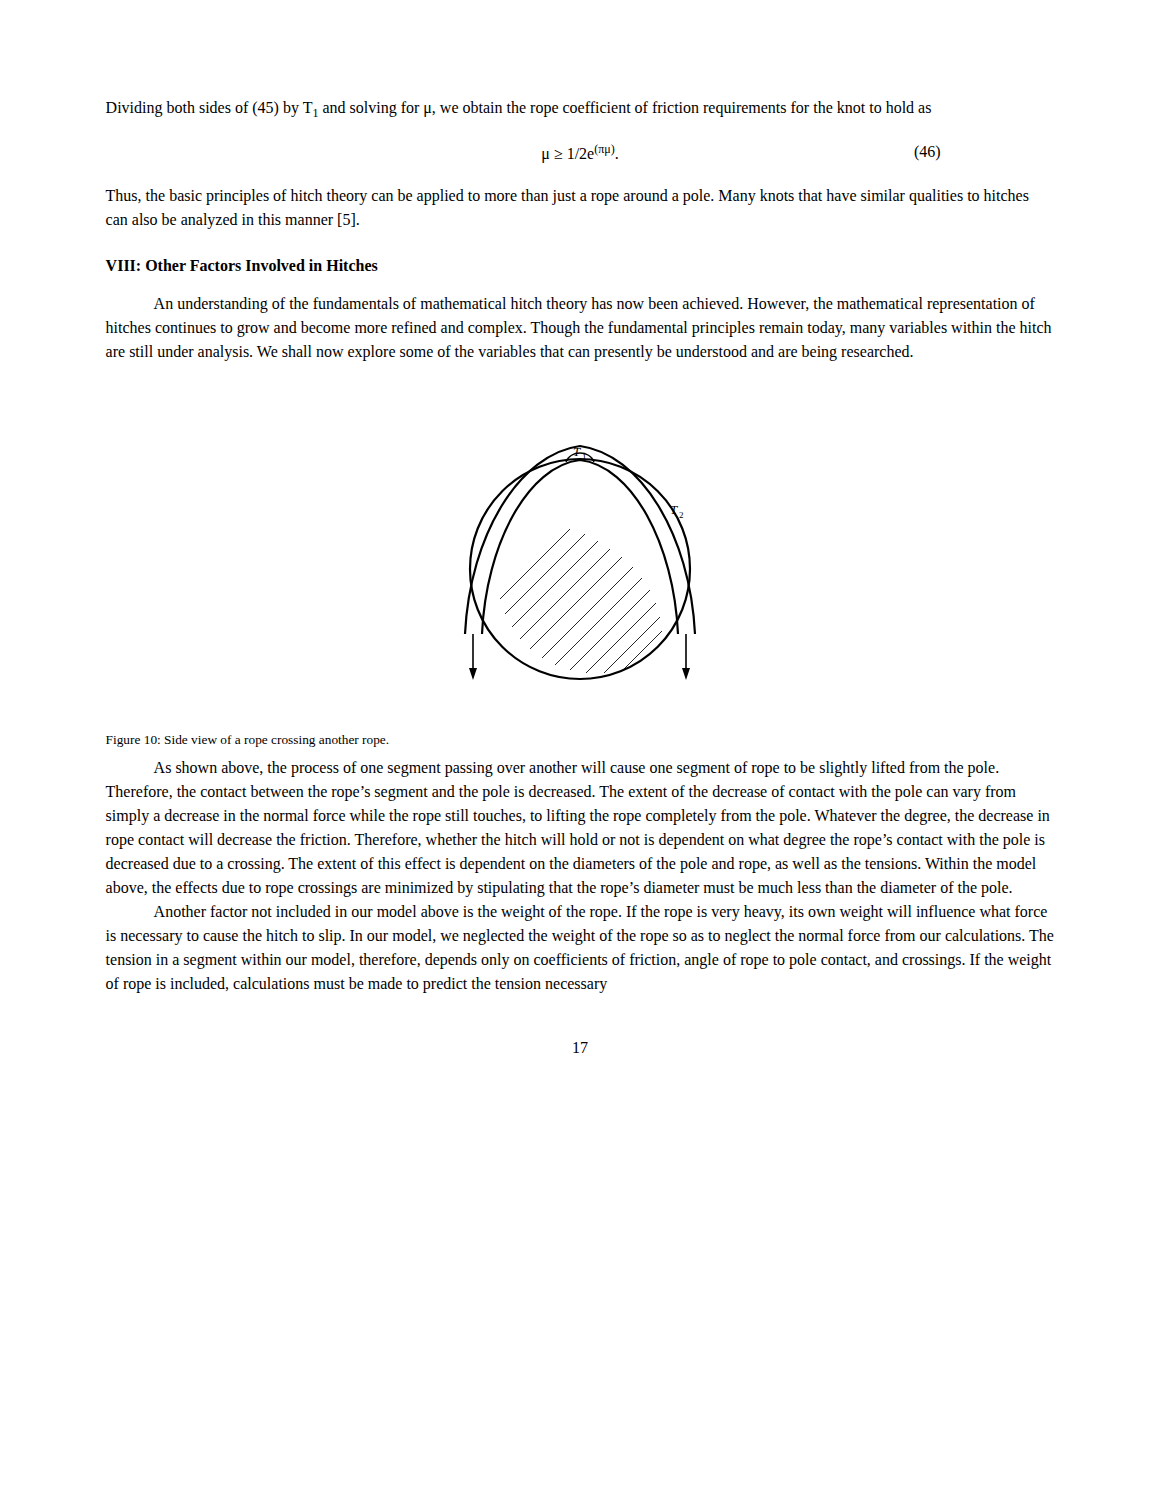Dividing both sides of (45) by T1 and solving for μ, we obtain the rope coefficient of friction requirements for the knot to hold as
μ ≥ 1/2e(πμ).(46)
Thus, the basic principles of hitch theory can be applied to more than just a rope around a pole. Many knots that have similar qualities to hitches can also be analyzed in this manner [5].
VIII: Other Factors Involved in Hitches
An understanding of the fundamentals of mathematical hitch theory has now been achieved. However, the mathematical representation of hitches continues to grow and become more refined and complex. Though the fundamental principles remain today, many variables within the hitch are still under analysis. We shall now explore some of the variables that can presently be understood and are being researched.
T 1 T 2
Figure 10: Side view of a rope crossing another rope.
As shown above, the process of one segment passing over another will cause one segment of rope to be slightly lifted from the pole. Therefore, the contact between the rope’s segment and the pole is decreased. The extent of the decrease of contact with the pole can vary from simply a decrease in the normal force while the rope still touches, to lifting the rope completely from the pole. Whatever the degree, the decrease in rope contact will decrease the friction. Therefore, whether the hitch will hold or not is dependent on what degree the rope’s contact with the pole is decreased due to a crossing. The extent of this effect is dependent on the diameters of the pole and rope, as well as the tensions. Within the model above, the effects due to rope crossings are minimized by stipulating that the rope’s diameter must be much less than the diameter of the pole.
Another factor not included in our model above is the weight of the rope. If the rope is very heavy, its own weight will influence what force is necessary to cause the hitch to slip. In our model, we neglected the weight of the rope so as to neglect the normal force from our calculations. The tension in a segment within our model, therefore, depends only on coefficients of friction, angle of rope to pole contact, and crossings. If the weight of rope is included, calculations must be made to predict the tension necessary
17